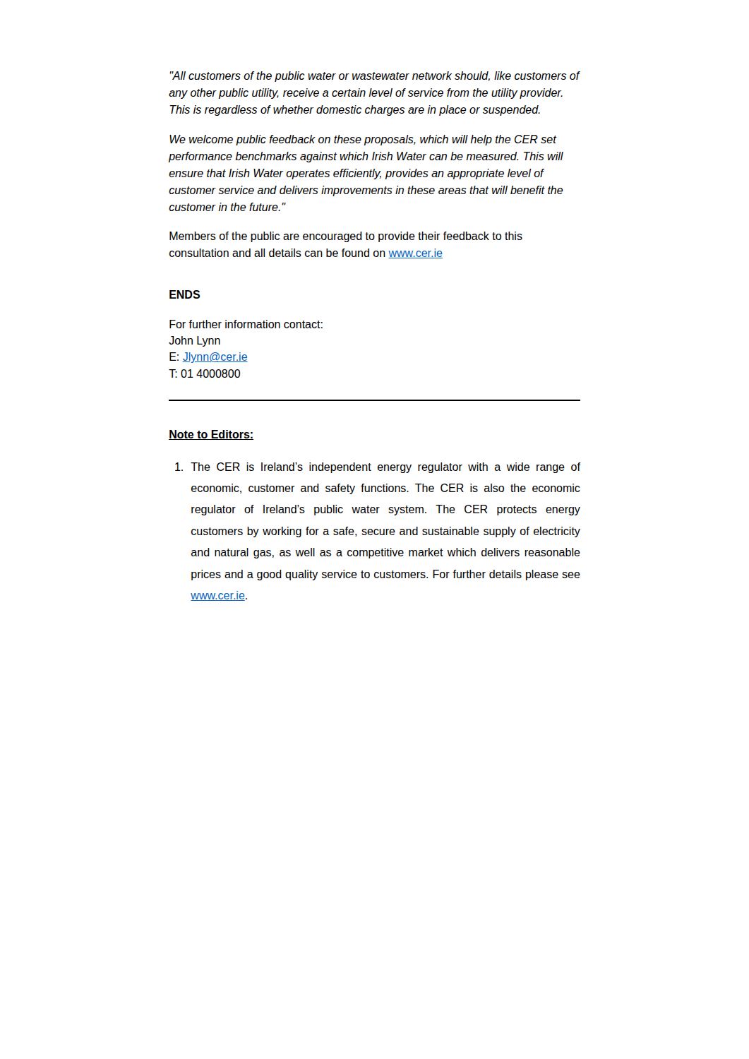"All customers of the public water or wastewater network should, like customers of any other public utility, receive a certain level of service from the utility provider. This is regardless of whether domestic charges are in place or suspended.
We welcome public feedback on these proposals, which will help the CER set performance benchmarks against which Irish Water can be measured. This will ensure that Irish Water operates efficiently, provides an appropriate level of customer service and delivers improvements in these areas that will benefit the customer in the future."
Members of the public are encouraged to provide their feedback to this consultation and all details can be found on www.cer.ie
ENDS
For further information contact:
John Lynn
E: Jlynn@cer.ie
T: 01 4000800
Note to Editors:
The CER is Ireland’s independent energy regulator with a wide range of economic, customer and safety functions. The CER is also the economic regulator of Ireland’s public water system. The CER protects energy customers by working for a safe, secure and sustainable supply of electricity and natural gas, as well as a competitive market which delivers reasonable prices and a good quality service to customers. For further details please see www.cer.ie.